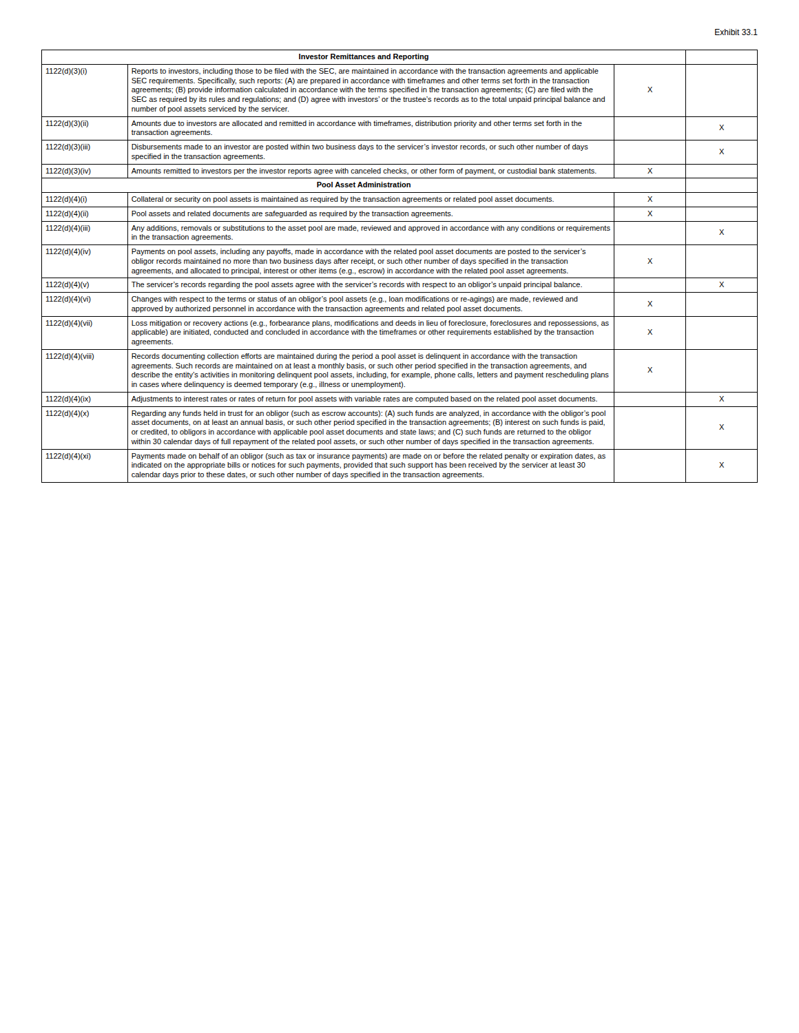Exhibit 33.1
| Investor Remittances and Reporting | |
| 1122(d)(3)(i) | Reports to investors, including those to be filed with the SEC, are maintained in accordance with the transaction agreements and applicable SEC requirements. Specifically, such reports: (A) are prepared in accordance with timeframes and other terms set forth in the transaction agreements; (B) provide information calculated in accordance with the terms specified in the transaction agreements; (C) are filed with the SEC as required by its rules and regulations; and (D) agree with investors’ or the trustee’s records as to the total unpaid principal balance and number of pool assets serviced by the servicer. | X | |
| 1122(d)(3)(ii) | Amounts due to investors are allocated and remitted in accordance with timeframes, distribution priority and other terms set forth in the transaction agreements. | | X |
| 1122(d)(3)(iii) | Disbursements made to an investor are posted within two business days to the servicer’s investor records, or such other number of days specified in the transaction agreements. | | X |
| 1122(d)(3)(iv) | Amounts remitted to investors per the investor reports agree with canceled checks, or other form of payment, or custodial bank statements. | X | |
| Pool Asset Administration | |
| 1122(d)(4)(i) | Collateral or security on pool assets is maintained as required by the transaction agreements or related pool asset documents. | X | |
| 1122(d)(4)(ii) | Pool assets and related documents are safeguarded as required by the transaction agreements. | X | |
| 1122(d)(4)(iii) | Any additions, removals or substitutions to the asset pool are made, reviewed and approved in accordance with any conditions or requirements in the transaction agreements. | | X |
| 1122(d)(4)(iv) | Payments on pool assets, including any payoffs, made in accordance with the related pool asset documents are posted to the servicer’s obligor records maintained no more than two business days after receipt, or such other number of days specified in the transaction agreements, and allocated to principal, interest or other items (e.g., escrow) in accordance with the related pool asset agreements. | X | |
| 1122(d)(4)(v) | The servicer’s records regarding the pool assets agree with the servicer’s records with respect to an obligor’s unpaid principal balance. | | X |
| 1122(d)(4)(vi) | Changes with respect to the terms or status of an obligor’s pool assets (e.g., loan modifications or re-agings) are made, reviewed and approved by authorized personnel in accordance with the transaction agreements and related pool asset documents. | X | |
| 1122(d)(4)(vii) | Loss mitigation or recovery actions (e.g., forbearance plans, modifications and deeds in lieu of foreclosure, foreclosures and repossessions, as applicable) are initiated, conducted and concluded in accordance with the timeframes or other requirements established by the transaction agreements. | X | |
| 1122(d)(4)(viii) | Records documenting collection efforts are maintained during the period a pool asset is delinquent in accordance with the transaction agreements. Such records are maintained on at least a monthly basis, or such other period specified in the transaction agreements, and describe the entity’s activities in monitoring delinquent pool assets, including, for example, phone calls, letters and payment rescheduling plans in cases where delinquency is deemed temporary (e.g., illness or unemployment). | X | |
| 1122(d)(4)(ix) | Adjustments to interest rates or rates of return for pool assets with variable rates are computed based on the related pool asset documents. | | X |
| 1122(d)(4)(x) | Regarding any funds held in trust for an obligor (such as escrow accounts): (A) such funds are analyzed, in accordance with the obligor’s pool asset documents, on at least an annual basis, or such other period specified in the transaction agreements; (B) interest on such funds is paid, or credited, to obligors in accordance with applicable pool asset documents and state laws; and (C) such funds are returned to the obligor within 30 calendar days of full repayment of the related pool assets, or such other number of days specified in the transaction agreements. | | X |
| 1122(d)(4)(xi) | Payments made on behalf of an obligor (such as tax or insurance payments) are made on or before the related penalty or expiration dates, as indicated on the appropriate bills or notices for such payments, provided that such support has been received by the servicer at least 30 calendar days prior to these dates, or such other number of days specified in the transaction agreements. | | X |